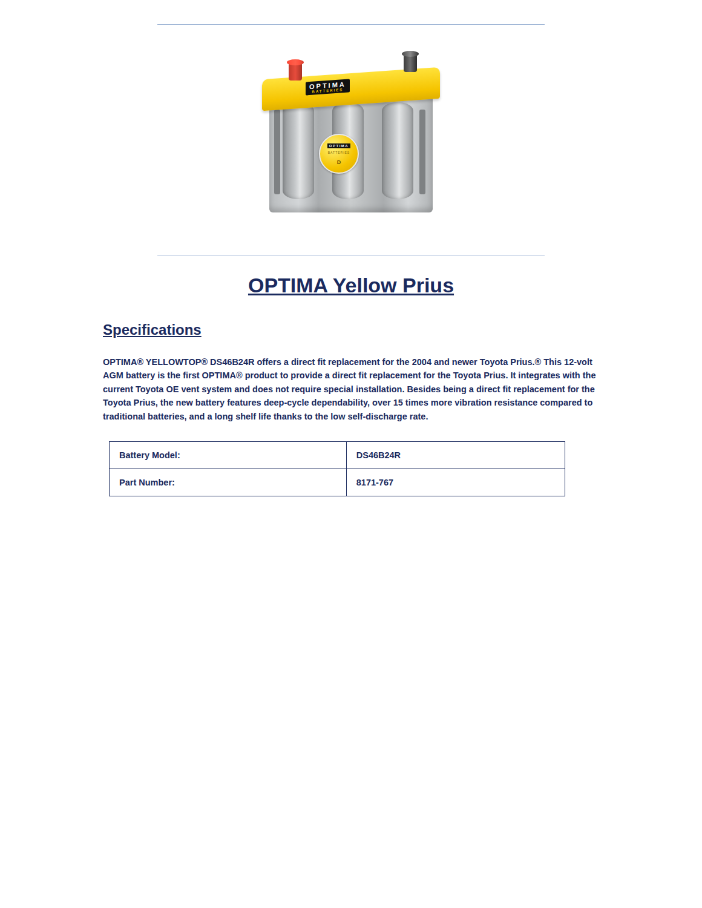OPTIMABATTERIES
OPTIMA
BATTERIES
D
OPTIMA Yellow Prius
Specifications
OPTIMA® YELLOWTOP® DS46B24R offers a direct fit replacement for the 2004 and newer Toyota Prius.® This 12-volt AGM battery is the first OPTIMA® product to provide a direct fit replacement for the Toyota Prius. It integrates with the current Toyota OE vent system and does not require special installation. Besides being a direct fit replacement for the Toyota Prius, the new battery features deep-cycle dependability, over 15 times more vibration resistance compared to traditional batteries, and a long shelf life thanks to the low self-discharge rate.
| Battery Model: | DS46B24R |
| Part Number: | 8171-767 |